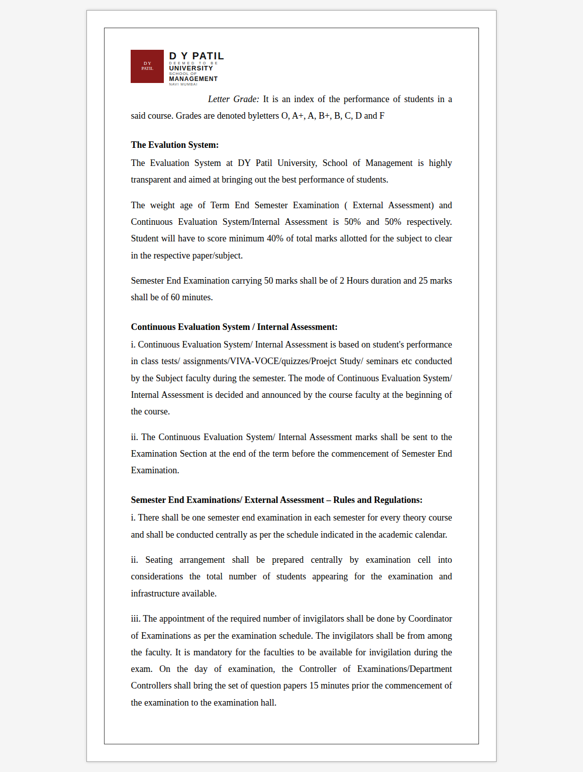D Y
PATIL
D Y PATIL
D E E M E D T O B E
UNIVERSITY
SCHOOL OF
MANAGEMENT
NAVI MUMBAI
Letter Grade: It is an index of the performance of students in a said course. Grades are denoted byletters O, A+, A, B+, B, C, D and F
The Evalution System:
The Evaluation System at DY Patil University, School of Management is highly transparent and aimed at bringing out the best performance of students.
The weight age of Term End Semester Examination ( External Assessment) and Continuous Evaluation System/Internal Assessment is 50% and 50% respectively. Student will have to score minimum 40% of total marks allotted for the subject to clear in the respective paper/subject.
Semester End Examination carrying 50 marks shall be of 2 Hours duration and 25 marks shall be of 60 minutes.
Continuous Evaluation System / Internal Assessment:
i. Continuous Evaluation System/ Internal Assessment is based on student's performance in class tests/ assignments/VIVA-VOCE/quizzes/Proejct Study/ seminars etc conducted by the Subject faculty during the semester. The mode of Continuous Evaluation System/ Internal Assessment is decided and announced by the course faculty at the beginning of the course.
ii. The Continuous Evaluation System/ Internal Assessment marks shall be sent to the Examination Section at the end of the term before the commencement of Semester End Examination.
Semester End Examinations/ External Assessment – Rules and Regulations:
i. There shall be one semester end examination in each semester for every theory course and shall be conducted centrally as per the schedule indicated in the academic calendar.
ii. Seating arrangement shall be prepared centrally by examination cell into considerations the total number of students appearing for the examination and infrastructure available.
iii. The appointment of the required number of invigilators shall be done by Coordinator of Examinations as per the examination schedule. The invigilators shall be from among the faculty. It is mandatory for the faculties to be available for invigilation during the exam. On the day of examination, the Controller of Examinations/Department Controllers shall bring the set of question papers 15 minutes prior the commencement of the examination to the examination hall.